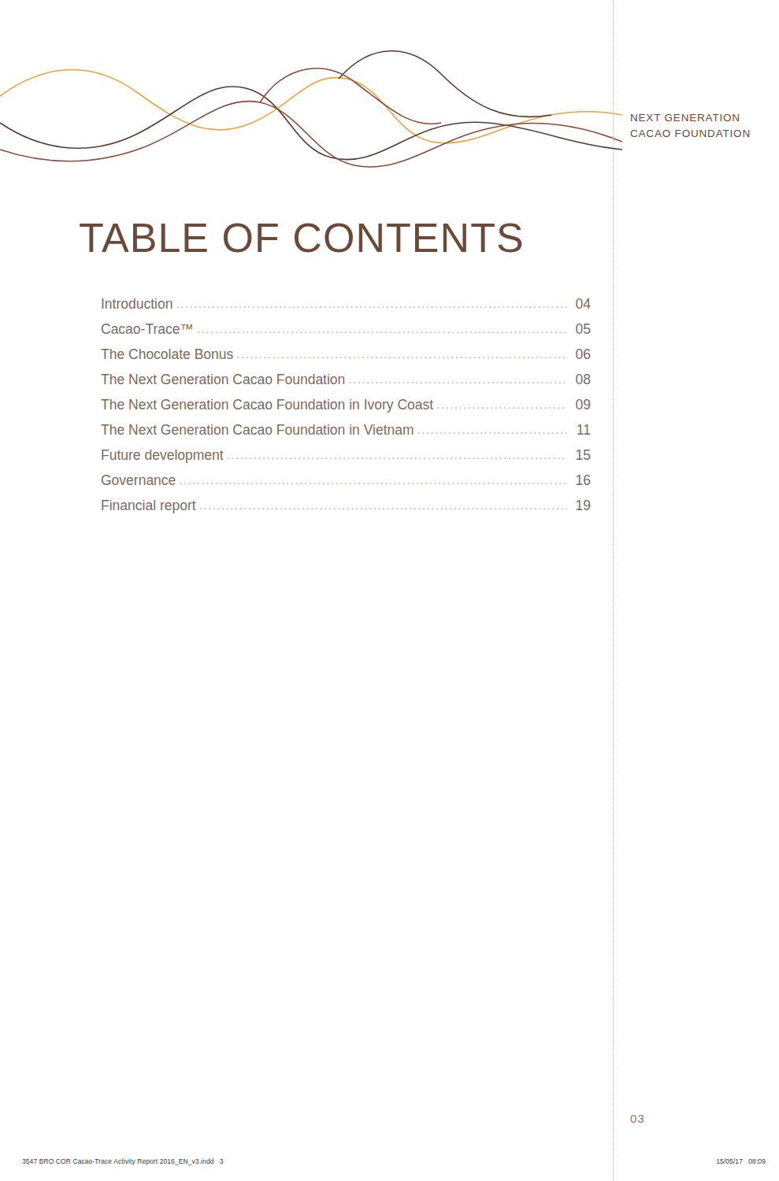Next Generation
Cacao Foundation
Table of Contents
Introduction .................................................................................................................. 04
Cacao-Trace™ .............................................................................................................. 05
The Chocolate Bonus ................................................................................................. 06
The Next Generation Cacao Foundation ......................................................................... 08
The Next Generation Cacao Foundation in Ivory Coast ................................................ 09
The Next Generation Cacao Foundation in Vietnam ..................................................... 11
Future development .................................................................................................... 15
Governance .................................................................................................................. 16
Financial report .......................................................................................................... 19
03
3547 BRO COR Cacao-Trace Activity Report 2016_EN_v3.indd 3 15/05/17 08:09